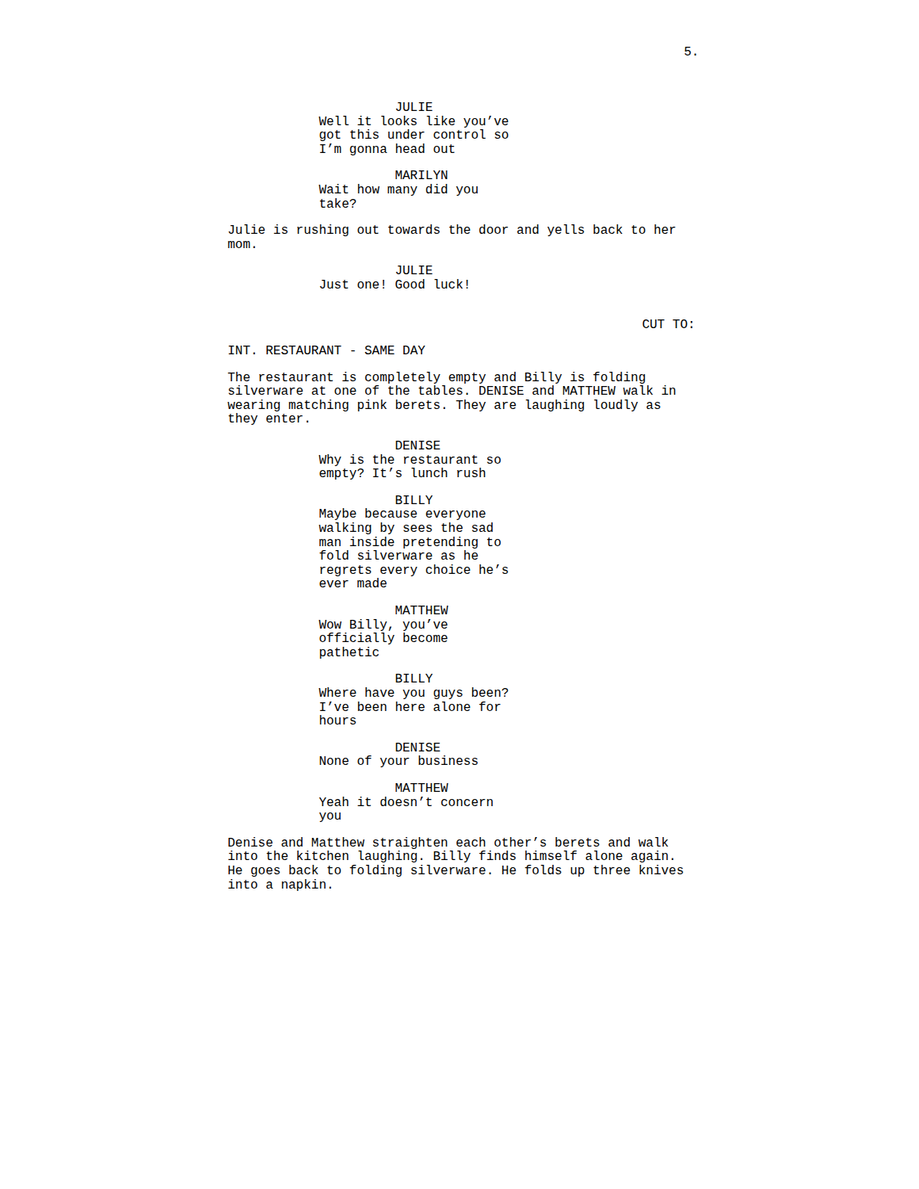5.
JULIE
Well it looks like you’ve got this under control so I’m gonna head out
MARILYN
Wait how many did you take?
Julie is rushing out towards the door and yells back to her mom.
JULIE
Just one! Good luck!
CUT TO:
INT. RESTAURANT - SAME DAY
The restaurant is completely empty and Billy is folding silverware at one of the tables. DENISE and MATTHEW walk in wearing matching pink berets. They are laughing loudly as they enter.
DENISE
Why is the restaurant so empty? It’s lunch rush
BILLY
Maybe because everyone walking by sees the sad man inside pretending to fold silverware as he regrets every choice he’s ever made
MATTHEW
Wow Billy, you’ve officially become pathetic
BILLY
Where have you guys been? I’ve been here alone for hours
DENISE
None of your business
MATTHEW
Yeah it doesn’t concern you
Denise and Matthew straighten each other’s berets and walk into the kitchen laughing. Billy finds himself alone again. He goes back to folding silverware. He folds up three knives into a napkin.